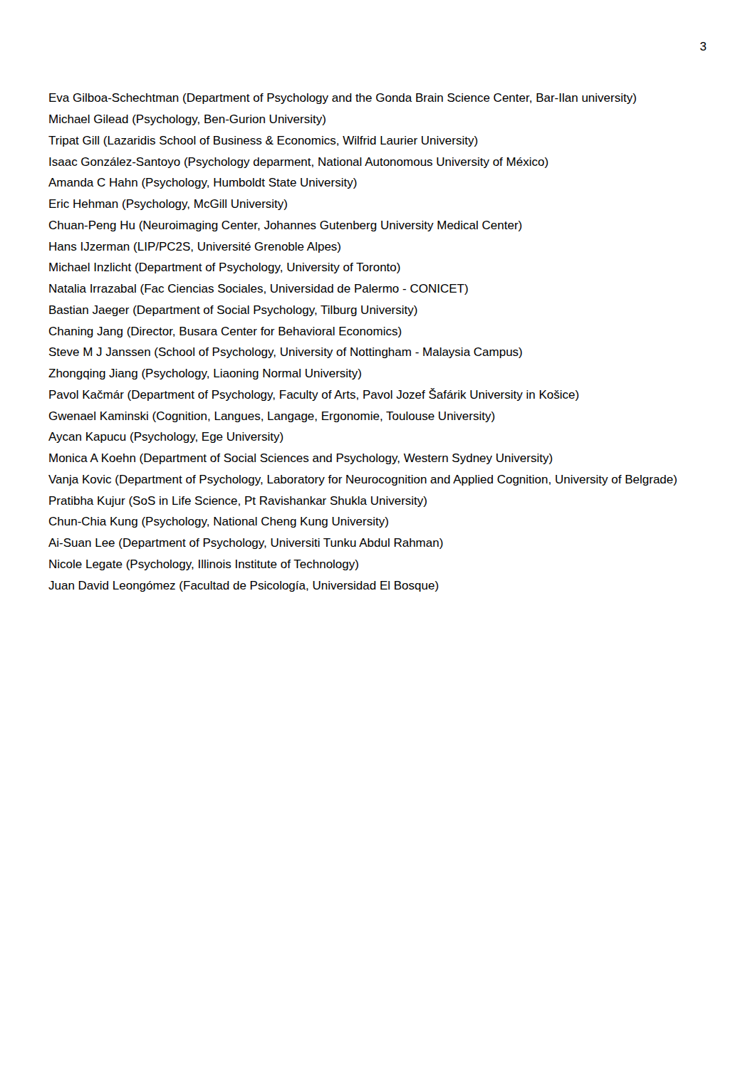3
Eva Gilboa-Schechtman (Department of Psychology and the Gonda Brain Science Center, Bar-Ilan university)
Michael Gilead (Psychology, Ben-Gurion University)
Tripat Gill (Lazaridis School of Business & Economics, Wilfrid Laurier University)
Isaac González-Santoyo (Psychology deparment, National Autonomous University of México)
Amanda C Hahn (Psychology, Humboldt State University)
Eric Hehman (Psychology, McGill University)
Chuan-Peng Hu (Neuroimaging Center, Johannes Gutenberg University Medical Center)
Hans IJzerman (LIP/PC2S, Université Grenoble Alpes)
Michael Inzlicht (Department of Psychology, University of Toronto)
Natalia Irrazabal (Fac Ciencias Sociales, Universidad de Palermo - CONICET)
Bastian Jaeger (Department of Social Psychology, Tilburg University)
Chaning Jang (Director, Busara Center for Behavioral Economics)
Steve M J Janssen (School of Psychology, University of Nottingham - Malaysia Campus)
Zhongqing Jiang (Psychology, Liaoning Normal University)
Pavol Kačmár (Department of Psychology, Faculty of Arts, Pavol Jozef Šafárik University in Košice)
Gwenael Kaminski (Cognition, Langues, Langage, Ergonomie, Toulouse University)
Aycan Kapucu (Psychology, Ege University)
Monica A Koehn (Department of Social Sciences and Psychology, Western Sydney University)
Vanja Kovic (Department of Psychology, Laboratory for Neurocognition and Applied Cognition, University of Belgrade)
Pratibha Kujur (SoS in Life Science, Pt Ravishankar Shukla University)
Chun-Chia Kung (Psychology, National Cheng Kung University)
Ai-Suan Lee (Department of Psychology, Universiti Tunku Abdul Rahman)
Nicole Legate (Psychology, Illinois Institute of Technology)
Juan David Leongómez (Facultad de Psicología, Universidad El Bosque)